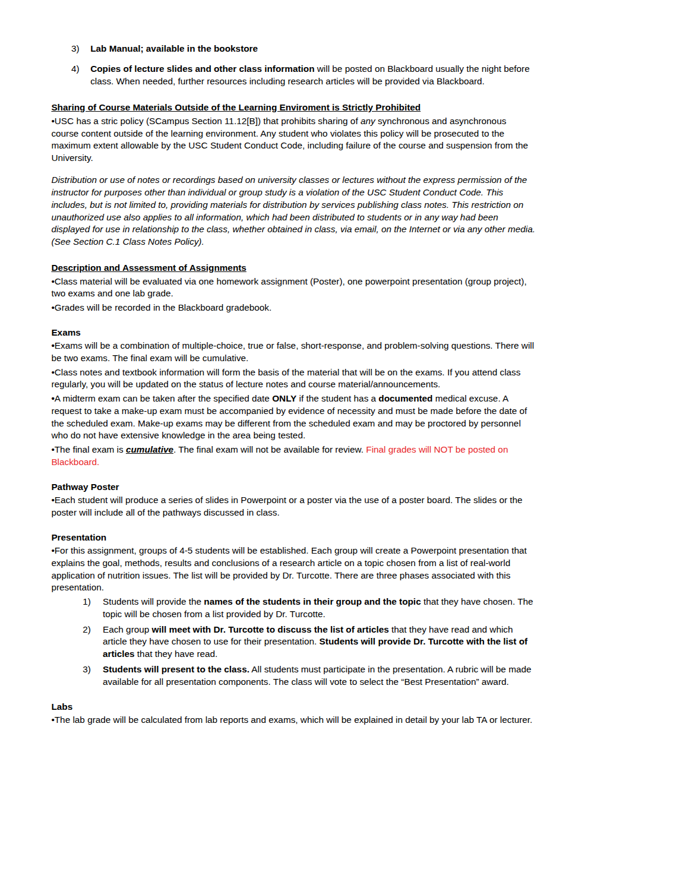3) Lab Manual; available in the bookstore
4) Copies of lecture slides and other class information will be posted on Blackboard usually the night before class. When needed, further resources including research articles will be provided via Blackboard.
Sharing of Course Materials Outside of the Learning Enviroment is Strictly Prohibited
•USC has a stric policy (SCampus Section 11.12[B]) that prohibits sharing of any synchronous and asynchronous course content outside of the learning environment. Any student who violates this policy will be prosecuted to the maximum extent allowable by the USC Student Conduct Code, including failure of the course and suspension from the University.
Distribution or use of notes or recordings based on university classes or lectures without the express permission of the instructor for purposes other than individual or group study is a violation of the USC Student Conduct Code. This includes, but is not limited to, providing materials for distribution by services publishing class notes. This restriction on unauthorized use also applies to all information, which had been distributed to students or in any way had been displayed for use in relationship to the class, whether obtained in class, via email, on the Internet or via any other media. (See Section C.1 Class Notes Policy).
Description and Assessment of Assignments
•Class material will be evaluated via one homework assignment (Poster), one powerpoint presentation (group project), two exams and one lab grade.
•Grades will be recorded in the Blackboard gradebook.
Exams
•Exams will be a combination of multiple-choice, true or false, short-response, and problem-solving questions. There will be two exams. The final exam will be cumulative.
•Class notes and textbook information will form the basis of the material that will be on the exams. If you attend class regularly, you will be updated on the status of lecture notes and course material/announcements.
•A midterm exam can be taken after the specified date ONLY if the student has a documented medical excuse. A request to take a make-up exam must be accompanied by evidence of necessity and must be made before the date of the scheduled exam. Make-up exams may be different from the scheduled exam and may be proctored by personnel who do not have extensive knowledge in the area being tested.
•The final exam is cumulative. The final exam will not be available for review. Final grades will NOT be posted on Blackboard.
Pathway Poster
•Each student will produce a series of slides in Powerpoint or a poster via the use of a poster board. The slides or the poster will include all of the pathways discussed in class.
Presentation
•For this assignment, groups of 4-5 students will be established. Each group will create a Powerpoint presentation that explains the goal, methods, results and conclusions of a research article on a topic chosen from a list of real-world application of nutrition issues. The list will be provided by Dr. Turcotte. There are three phases associated with this presentation.
1) Students will provide the names of the students in their group and the topic that they have chosen. The topic will be chosen from a list provided by Dr. Turcotte.
2) Each group will meet with Dr. Turcotte to discuss the list of articles that they have read and which article they have chosen to use for their presentation. Students will provide Dr. Turcotte with the list of articles that they have read.
3) Students will present to the class. All students must participate in the presentation. A rubric will be made available for all presentation components. The class will vote to select the “Best Presentation” award.
Labs
•The lab grade will be calculated from lab reports and exams, which will be explained in detail by your lab TA or lecturer.